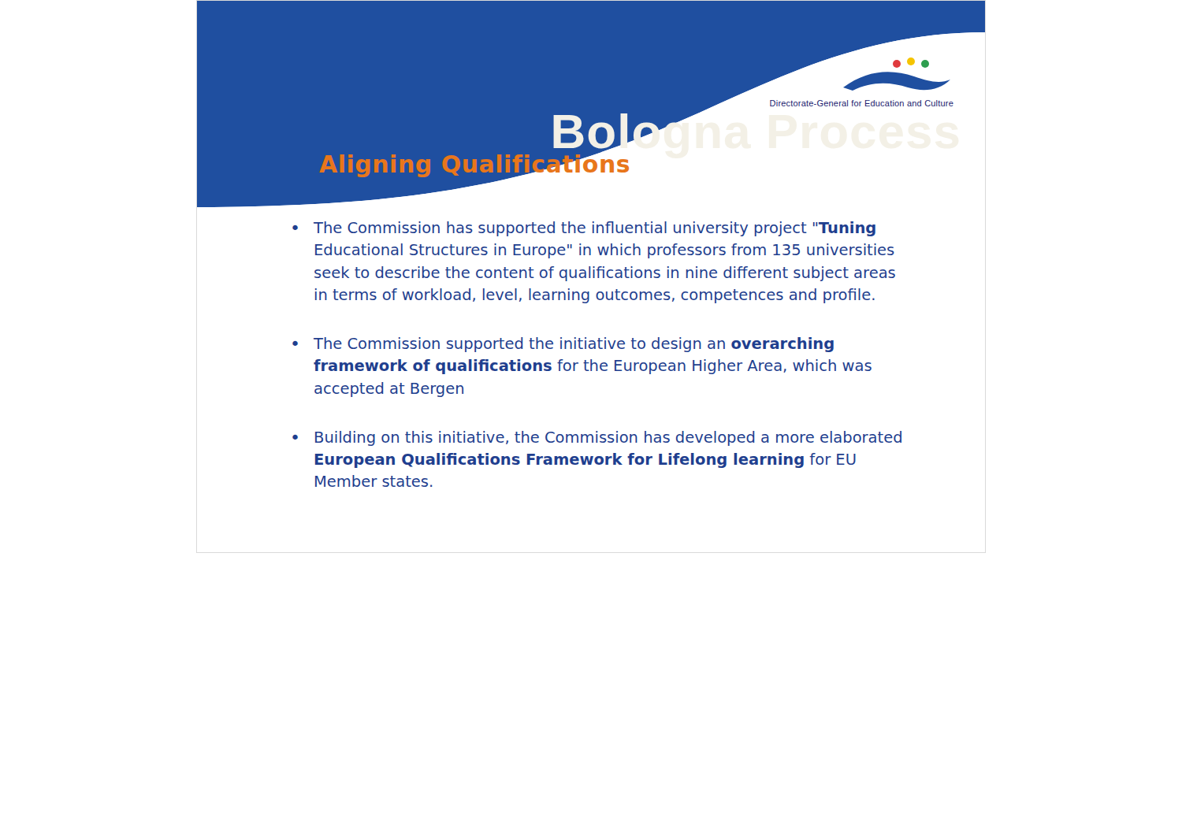Bologna Process
Directorate-General for Education and Culture
Aligning Qualifications
The Commission has supported the influential university project "Tuning Educational Structures in Europe" in which professors from 135 universities seek to describe the content of qualifications in nine different subject areas in terms of workload, level, learning outcomes, competences and profile.
The Commission supported the initiative to design an overarching framework of qualifications for the European Higher Area, which was accepted at Bergen
Building on this initiative, the Commission has developed a more elaborated European Qualifications Framework for Lifelong learning for EU Member states.